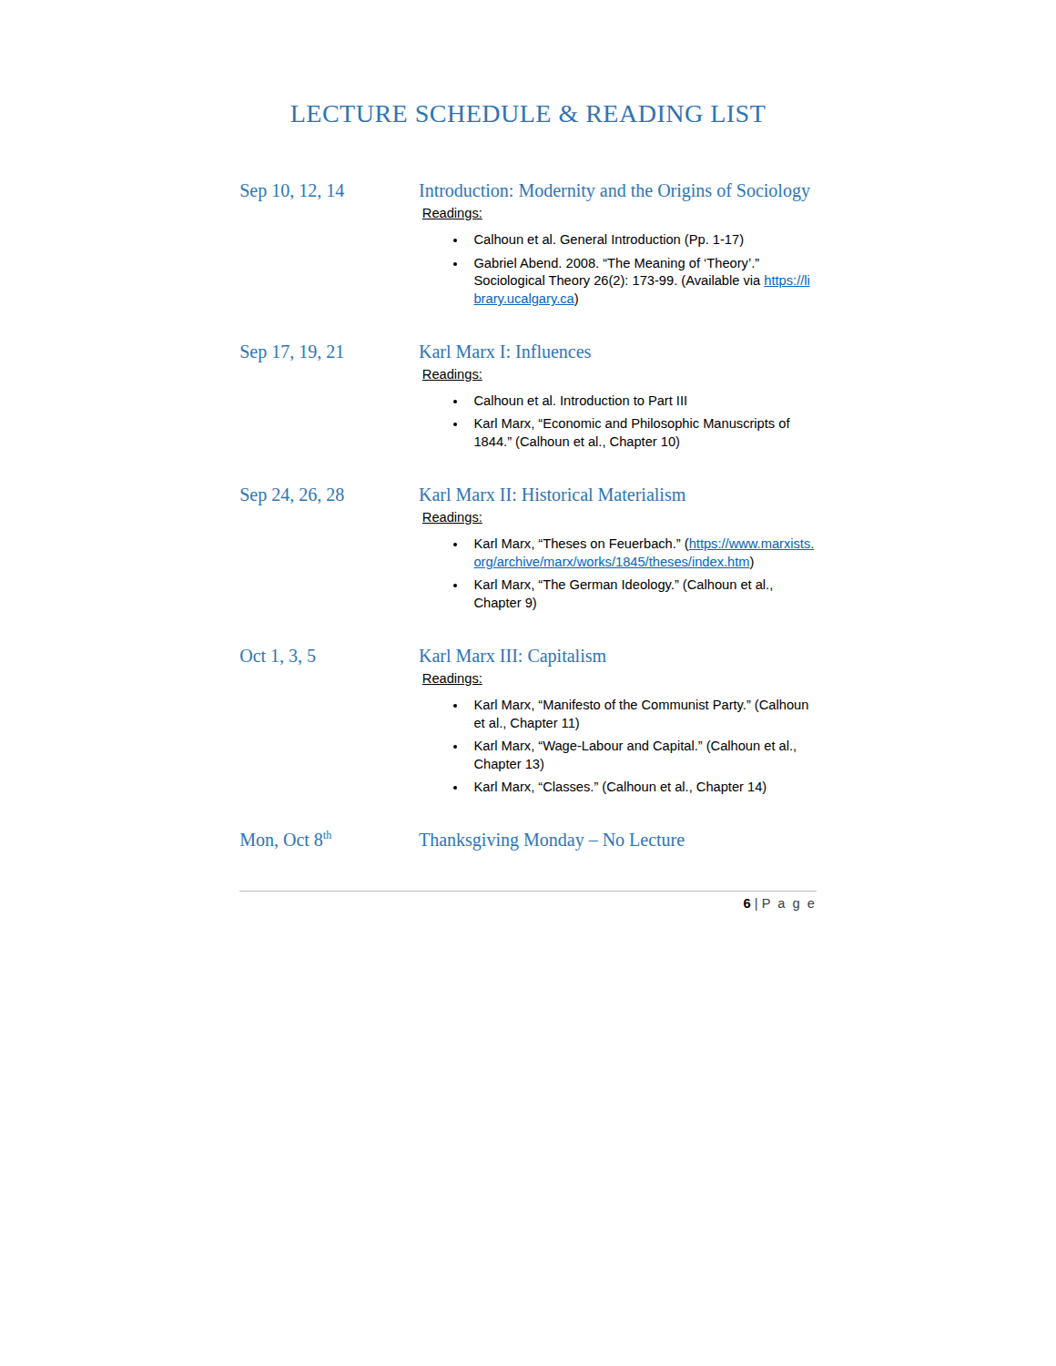LECTURE SCHEDULE & READING LIST
Sep 10, 12, 14
Introduction: Modernity and the Origins of Sociology
Readings:
Calhoun et al. General Introduction (Pp. 1-17)
Gabriel Abend. 2008. “The Meaning of ‘Theory’.” Sociological Theory 26(2): 173-99. (Available via https://library.ucalgary.ca)
Sep 17, 19, 21
Karl Marx I: Influences
Readings:
Calhoun et al. Introduction to Part III
Karl Marx, “Economic and Philosophic Manuscripts of 1844.” (Calhoun et al., Chapter 10)
Sep 24, 26, 28
Karl Marx II: Historical Materialism
Readings:
Karl Marx, “Theses on Feuerbach.” (https://www.marxists.org/archive/marx/works/1845/theses/index.htm)
Karl Marx, “The German Ideology.” (Calhoun et al., Chapter 9)
Oct 1, 3, 5
Karl Marx III: Capitalism
Readings:
Karl Marx, “Manifesto of the Communist Party.” (Calhoun et al., Chapter 11)
Karl Marx, “Wage-Labour and Capital.” (Calhoun et al., Chapter 13)
Karl Marx, “Classes.” (Calhoun et al., Chapter 14)
Mon, Oct 8th
Thanksgiving Monday – No Lecture
6 | P a g e